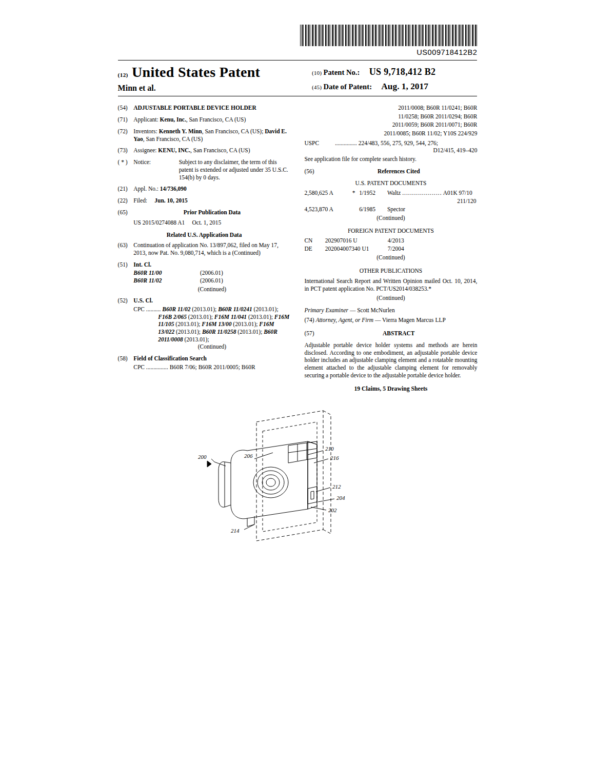US009718412B2
(12) United States Patent
Minn et al.
(10) Patent No.: US 9,718,412 B2
(45) Date of Patent: Aug. 1, 2017
(54)
ADJUSTABLE PORTABLE DEVICE HOLDER
(71)
Applicant: Kenu, Inc., San Francisco, CA (US)
(72)
Inventors: Kenneth Y. Minn, San Francisco, CA (US); David E. Yao, San Francisco, CA (US)
(73)
Assignee: KENU, INC., San Francisco, CA (US)
( * )
Notice:
Subject to any disclaimer, the term of this patent is extended or adjusted under 35 U.S.C. 154(b) by 0 days.
(21)
Appl. No.: 14/736,090
(22)
Filed: Jun. 10, 2015
(65)
Prior Publication Data
US 2015/0274088 A1 Oct. 1, 2015
Related U.S. Application Data
(63)
Continuation of application No. 13/897,062, filed on May 17, 2013, now Pat. No. 9,080,714, which is a (Continued)
(51)
Int. Cl.
B60R 11/00
(2006.01)
B60R 11/02
(2006.01)
(Continued)
(52)
U.S. Cl.
CPC .......... B60R 11/02 (2013.01); B60R 11/0241 (2013.01); F16B 2/065 (2013.01); F16M 11/041 (2013.01); F16M 11/105 (2013.01); F16M 13/00 (2013.01); F16M 13/022 (2013.01); B60R 11/0258 (2013.01); B60R 2011/0008 (2013.01);
(Continued)
(58)
Field of Classification Search
CPC ............... B60R 7/06; B60R 2011/0005; B60R
2011/0008; B60R 11/0241; B60R
11/0258; B60R 2011/0294; B60R
2011/0059; B60R 2011/0071; B60R
2011/0085; B60R 11/02; Y10S 224/929
USPC
............... 224/483, 556, 275, 929, 544, 276;
D12/415, 419–420
See application file for complete search history.
(56)
References Cited
U.S. PATENT DOCUMENTS
| 2,580,625 A | * | 1/1952 | Waltz .................... A01K 97/10 |
| | | | 211/120 |
| 4,523,870 A | | 6/1985 | Spector |
(Continued)
FOREIGN PATENT DOCUMENTS
| CN | 202907016 U | 4/2013 | |
| DE | 202004007340 U1 | 7/2004 | |
(Continued)
OTHER PUBLICATIONS
International Search Report and Written Opinion mailed Oct. 10, 2014, in PCT patent application No. PCT/US2014/038253.*
(Continued)
Primary Examiner — Scott McNurlen
(74) Attorney, Agent, or Firm — Vierra Magen Marcus LLP
(57)
ABSTRACT
Adjustable portable device holder systems and methods are herein disclosed. According to one embodiment, an adjustable portable device holder includes an adjustable clamping element and a rotatable mounting element attached to the adjustable clamping element for removably securing a portable device to the adjustable portable device holder.
19 Claims, 5 Drawing Sheets
200 206 210 216 212 204 202 214